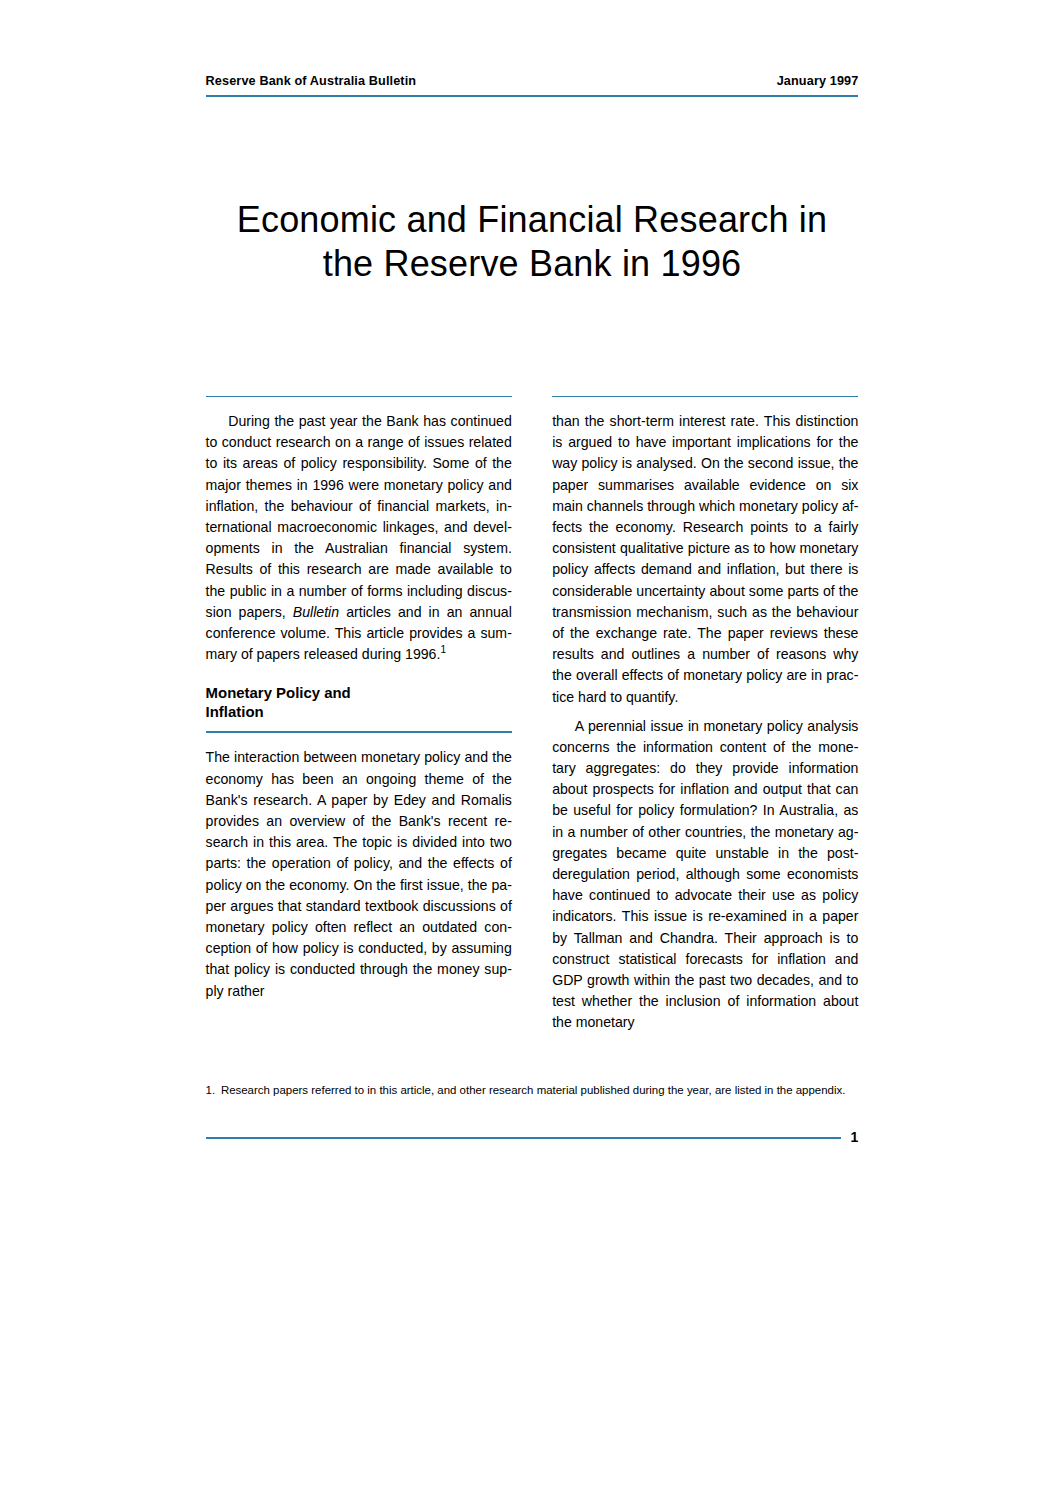Reserve Bank of Australia Bulletin
January 1997
Economic and Financial Research in
the Reserve Bank in 1996
During the past year the Bank has continued to conduct research on a range of issues related to its areas of policy responsibility. Some of the major themes in 1996 were monetary policy and inflation, the behaviour of financial markets, international macroeconomic linkages, and developments in the Australian financial system. Results of this research are made available to the public in a number of forms including discussion papers, Bulletin articles and in an annual conference volume. This article provides a summary of papers released during 1996.1
Monetary Policy and
Inflation
The interaction between monetary policy and the economy has been an ongoing theme of the Bank's research. A paper by Edey and Romalis provides an overview of the Bank's recent research in this area. The topic is divided into two parts: the operation of policy, and the effects of policy on the economy. On the first issue, the paper argues that standard textbook discussions of monetary policy often reflect an outdated conception of how policy is conducted, by assuming that policy is conducted through the money supply rather
than the short-term interest rate. This distinction is argued to have important implications for the way policy is analysed. On the second issue, the paper summarises available evidence on six main channels through which monetary policy affects the economy. Research points to a fairly consistent qualitative picture as to how monetary policy affects demand and inflation, but there is considerable uncertainty about some parts of the transmission mechanism, such as the behaviour of the exchange rate. The paper reviews these results and outlines a number of reasons why the overall effects of monetary policy are in practice hard to quantify.
A perennial issue in monetary policy analysis concerns the information content of the monetary aggregates: do they provide information about prospects for inflation and output that can be useful for policy formulation? In Australia, as in a number of other countries, the monetary aggregates became quite unstable in the post-deregulation period, although some economists have continued to advocate their use as policy indicators. This issue is re-examined in a paper by Tallman and Chandra. Their approach is to construct statistical forecasts for inflation and GDP growth within the past two decades, and to test whether the inclusion of information about the monetary
1.
Research papers referred to in this article, and other research material published during the year, are listed in the appendix.
1